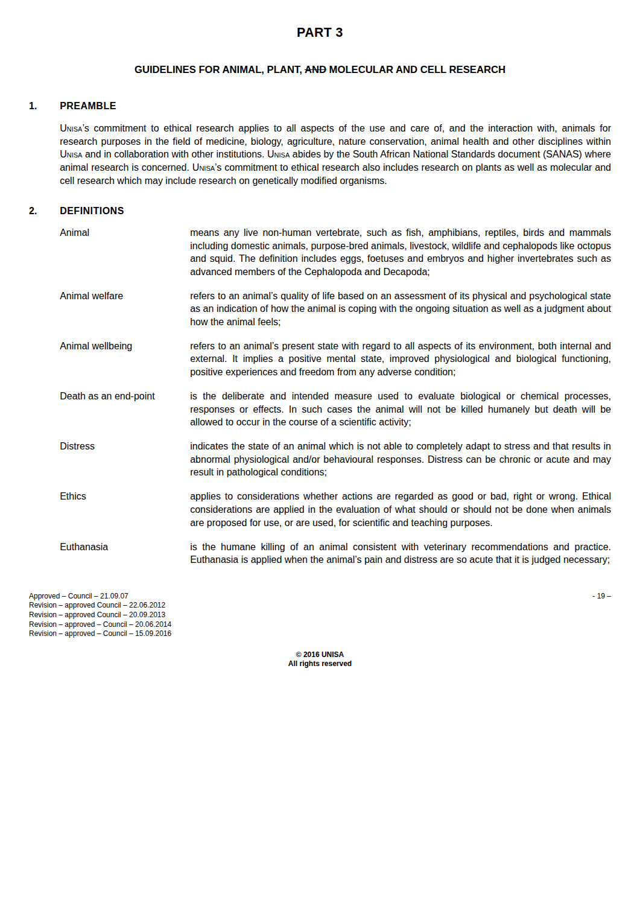PART 3
GUIDELINES FOR ANIMAL, PLANT, AND MOLECULAR AND CELL RESEARCH
1. PREAMBLE
Unisa’s commitment to ethical research applies to all aspects of the use and care of, and the interaction with, animals for research purposes in the field of medicine, biology, agriculture, nature conservation, animal health and other disciplines within Unisa and in collaboration with other institutions. Unisa abides by the South African National Standards document (SANAS) where animal research is concerned. Unisa’s commitment to ethical research also includes research on plants as well as molecular and cell research which may include research on genetically modified organisms.
2. DEFINITIONS
Animal
means any live non-human vertebrate, such as fish, amphibians, reptiles, birds and mammals including domestic animals, purpose-bred animals, livestock, wildlife and cephalopods like octopus and squid. The definition includes eggs, foetuses and embryos and higher invertebrates such as advanced members of the Cephalopoda and Decapoda;
Animal welfare
refers to an animal’s quality of life based on an assessment of its physical and psychological state as an indication of how the animal is coping with the ongoing situation as well as a judgment about how the animal feels;
Animal wellbeing
refers to an animal’s present state with regard to all aspects of its environment, both internal and external. It implies a positive mental state, improved physiological and biological functioning, positive experiences and freedom from any adverse condition;
Death as an end-point
is the deliberate and intended measure used to evaluate biological or chemical processes, responses or effects. In such cases the animal will not be killed humanely but death will be allowed to occur in the course of a scientific activity;
Distress
indicates the state of an animal which is not able to completely adapt to stress and that results in abnormal physiological and/or behavioural responses. Distress can be chronic or acute and may result in pathological conditions;
Ethics
applies to considerations whether actions are regarded as good or bad, right or wrong. Ethical considerations are applied in the evaluation of what should or should not be done when animals are proposed for use, or are used, for scientific and teaching purposes.
Euthanasia
is the humane killing of an animal consistent with veterinary recommendations and practice. Euthanasia is applied when the animal’s pain and distress are so acute that it is judged necessary;
Approved – Council – 21.09.07 Revision – approved Council – 22.06.2012 Revision – approved Council – 20.09.2013 Revision – approved – Council – 20.06.2014 Revision – approved – Council – 15.09.2016
- 19 –
© 2016 UNISA
All rights reserved